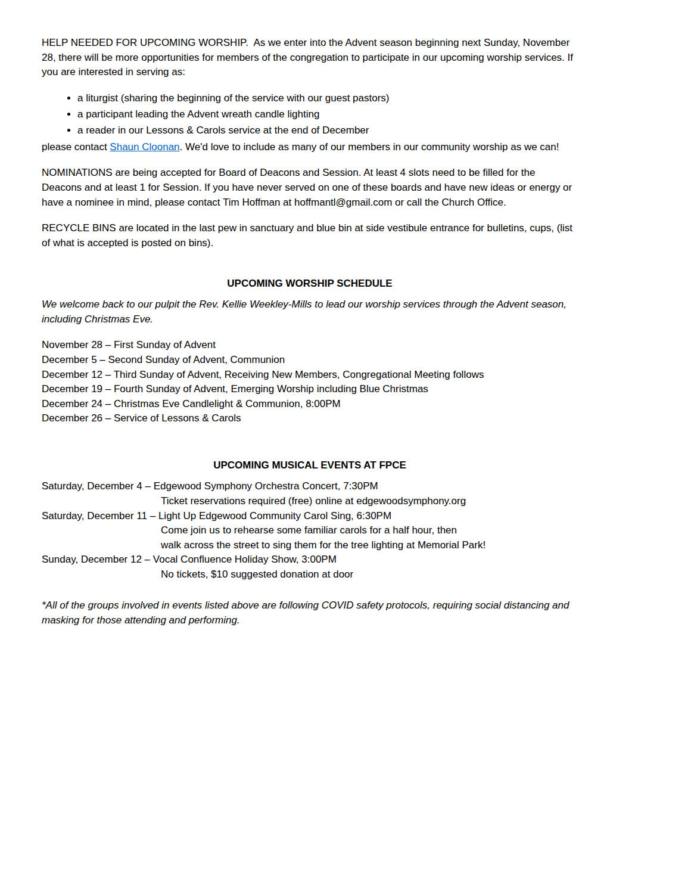HELP NEEDED FOR UPCOMING WORSHIP. As we enter into the Advent season beginning next Sunday, November 28, there will be more opportunities for members of the congregation to participate in our upcoming worship services. If you are interested in serving as:
a liturgist (sharing the beginning of the service with our guest pastors)
a participant leading the Advent wreath candle lighting
a reader in our Lessons & Carols service at the end of December
please contact Shaun Cloonan. We'd love to include as many of our members in our community worship as we can!
NOMINATIONS are being accepted for Board of Deacons and Session. At least 4 slots need to be filled for the Deacons and at least 1 for Session. If you have never served on one of these boards and have new ideas or energy or have a nominee in mind, please contact Tim Hoffman at hoffmantl@gmail.com or call the Church Office.
RECYCLE BINS are located in the last pew in sanctuary and blue bin at side vestibule entrance for bulletins, cups, (list of what is accepted is posted on bins).
UPCOMING WORSHIP SCHEDULE
We welcome back to our pulpit the Rev. Kellie Weekley-Mills to lead our worship services through the Advent season, including Christmas Eve.
November 28 – First Sunday of Advent
December 5 – Second Sunday of Advent, Communion
December 12 – Third Sunday of Advent, Receiving New Members, Congregational Meeting follows
December 19 – Fourth Sunday of Advent, Emerging Worship including Blue Christmas
December 24 – Christmas Eve Candlelight & Communion, 8:00PM
December 26 – Service of Lessons & Carols
UPCOMING MUSICAL EVENTS AT FPCE
Saturday, December 4 – Edgewood Symphony Orchestra Concert, 7:30PM
Ticket reservations required (free) online at edgewoodsymphony.org
Saturday, December 11 – Light Up Edgewood Community Carol Sing, 6:30PM
Come join us to rehearse some familiar carols for a half hour, then
walk across the street to sing them for the tree lighting at Memorial Park!
Sunday, December 12 – Vocal Confluence Holiday Show, 3:00PM
No tickets, $10 suggested donation at door
*All of the groups involved in events listed above are following COVID safety protocols, requiring social distancing and masking for those attending and performing.